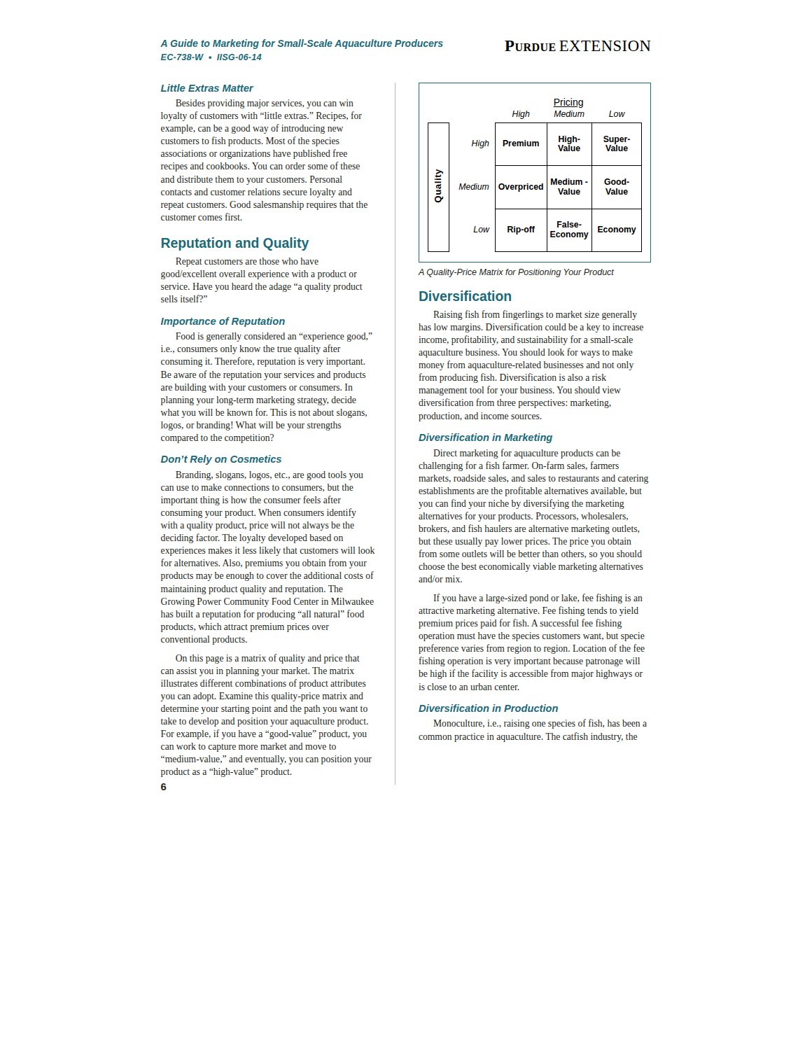A Guide to Marketing for Small-Scale Aquaculture Producers
EC-738-W • IISG-06-14
Purdue EXTENSION
Little Extras Matter
Besides providing major services, you can win loyalty of customers with “little extras.” Recipes, for example, can be a good way of introducing new customers to fish products. Most of the species associations or organizations have published free recipes and cookbooks. You can order some of these and distribute them to your customers. Personal contacts and customer relations secure loyalty and repeat customers. Good salesmanship requires that the customer comes first.
Reputation and Quality
Repeat customers are those who have good/excellent overall experience with a product or service. Have you heard the adage “a quality product sells itself?”
Importance of Reputation
Food is generally considered an “experience good,” i.e., consumers only know the true quality after consuming it. Therefore, reputation is very important. Be aware of the reputation your services and products are building with your customers or consumers. In planning your long-term marketing strategy, decide what you will be known for. This is not about slogans, logos, or branding! What will be your strengths compared to the competition?
Don’t Rely on Cosmetics
Branding, slogans, logos, etc., are good tools you can use to make connections to consumers, but the important thing is how the consumer feels after consuming your product. When consumers identify with a quality product, price will not always be the deciding factor. The loyalty developed based on experiences makes it less likely that customers will look for alternatives. Also, premiums you obtain from your products may be enough to cover the additional costs of maintaining product quality and reputation. The Growing Power Community Food Center in Milwaukee has built a reputation for producing “all natural” food products, which attract premium prices over conventional products.
On this page is a matrix of quality and price that can assist you in planning your market. The matrix illustrates different combinations of product attributes you can adopt. Examine this quality-price matrix and determine your starting point and the path you want to take to develop and position your aquaculture product. For example, if you have a “good-value” product, you can work to capture more market and move to “medium-value,” and eventually, you can position your product as a “high-value” product.
| | | Pricing |
| | | High | Medium | Low |
| Quality | High | Premium | High- Value | Super-Value |
| Medium | Overpriced | Medium - Value | Good-Value |
| Low | Rip-off | False- Economy | Economy |
A Quality-Price Matrix for Positioning Your Product
Diversification
Raising fish from fingerlings to market size generally has low margins. Diversification could be a key to increase income, profitability, and sustainability for a small-scale aquaculture business. You should look for ways to make money from aquaculture-related businesses and not only from producing fish. Diversification is also a risk management tool for your business. You should view diversification from three perspectives: marketing, production, and income sources.
Diversification in Marketing
Direct marketing for aquaculture products can be challenging for a fish farmer. On-farm sales, farmers markets, roadside sales, and sales to restaurants and catering establishments are the profitable alternatives available, but you can find your niche by diversifying the marketing alternatives for your products. Processors, wholesalers, brokers, and fish haulers are alternative marketing outlets, but these usually pay lower prices. The price you obtain from some outlets will be better than others, so you should choose the best economically viable marketing alternatives and/or mix.
If you have a large-sized pond or lake, fee fishing is an attractive marketing alternative. Fee fishing tends to yield premium prices paid for fish. A successful fee fishing operation must have the species customers want, but specie preference varies from region to region. Location of the fee fishing operation is very important because patronage will be high if the facility is accessible from major highways or is close to an urban center.
Diversification in Production
Monoculture, i.e., raising one species of fish, has been a common practice in aquaculture. The catfish industry, the
6